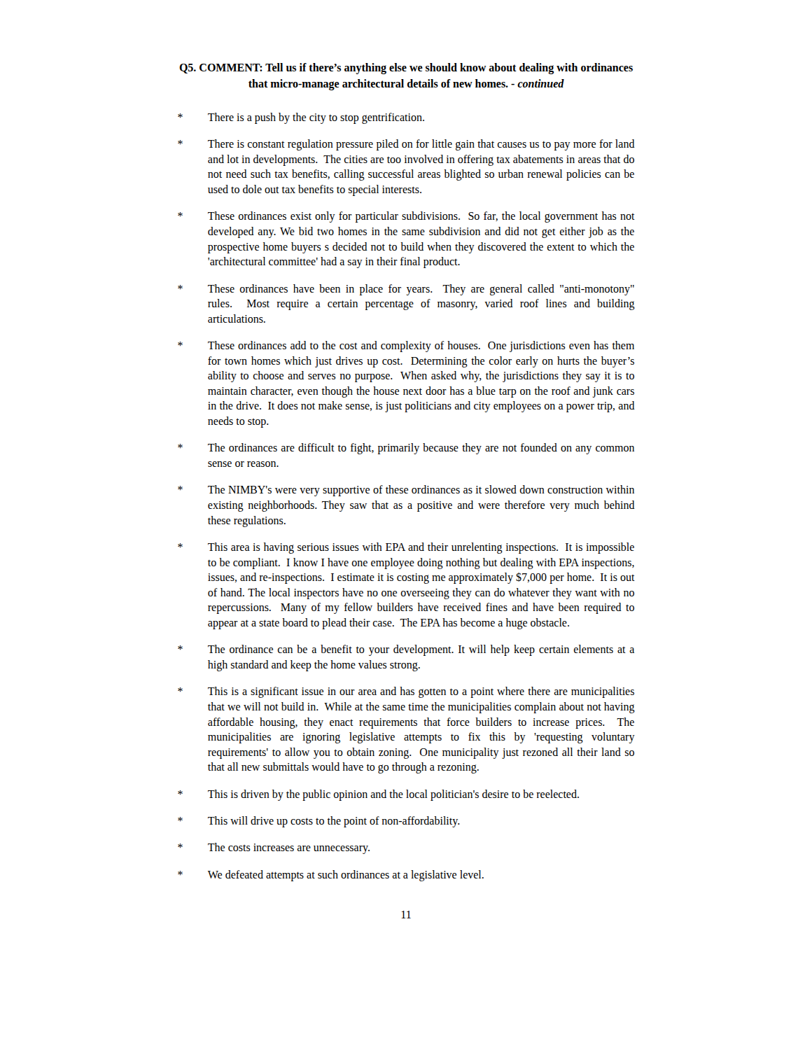Q5. COMMENT: Tell us if there’s anything else we should know about dealing with ordinances that micro-manage architectural details of new homes. - continued
| * | There is a push by the city to stop gentrification. |
| * | There is constant regulation pressure piled on for little gain that causes us to pay more for land and lot in developments. The cities are too involved in offering tax abatements in areas that do not need such tax benefits, calling successful areas blighted so urban renewal policies can be used to dole out tax benefits to special interests. |
| * | These ordinances exist only for particular subdivisions. So far, the local government has not developed any. We bid two homes in the same subdivision and did not get either job as the prospective home buyers s decided not to build when they discovered the extent to which the 'architectural committee' had a say in their final product. |
| * | These ordinances have been in place for years. They are general called "anti-monotony" rules. Most require a certain percentage of masonry, varied roof lines and building articulations. |
| * | These ordinances add to the cost and complexity of houses. One jurisdictions even has them for town homes which just drives up cost. Determining the color early on hurts the buyer’s ability to choose and serves no purpose. When asked why, the jurisdictions they say it is to maintain character, even though the house next door has a blue tarp on the roof and junk cars in the drive. It does not make sense, is just politicians and city employees on a power trip, and needs to stop. |
| * | The ordinances are difficult to fight, primarily because they are not founded on any common sense or reason. |
| * | The NIMBY's were very supportive of these ordinances as it slowed down construction within existing neighborhoods. They saw that as a positive and were therefore very much behind these regulations. |
| * | This area is having serious issues with EPA and their unrelenting inspections. It is impossible to be compliant. I know I have one employee doing nothing but dealing with EPA inspections, issues, and re-inspections. I estimate it is costing me approximately $7,000 per home. It is out of hand. The local inspectors have no one overseeing they can do whatever they want with no repercussions. Many of my fellow builders have received fines and have been required to appear at a state board to plead their case. The EPA has become a huge obstacle. |
| * | The ordinance can be a benefit to your development. It will help keep certain elements at a high standard and keep the home values strong. |
| * | This is a significant issue in our area and has gotten to a point where there are municipalities that we will not build in. While at the same time the municipalities complain about not having affordable housing, they enact requirements that force builders to increase prices. The municipalities are ignoring legislative attempts to fix this by 'requesting voluntary requirements' to allow you to obtain zoning. One municipality just rezoned all their land so that all new submittals would have to go through a rezoning. |
| * | This is driven by the public opinion and the local politician's desire to be reelected. |
| * | This will drive up costs to the point of non-affordability. |
| * | The costs increases are unnecessary. |
| * | We defeated attempts at such ordinances at a legislative level. |
11